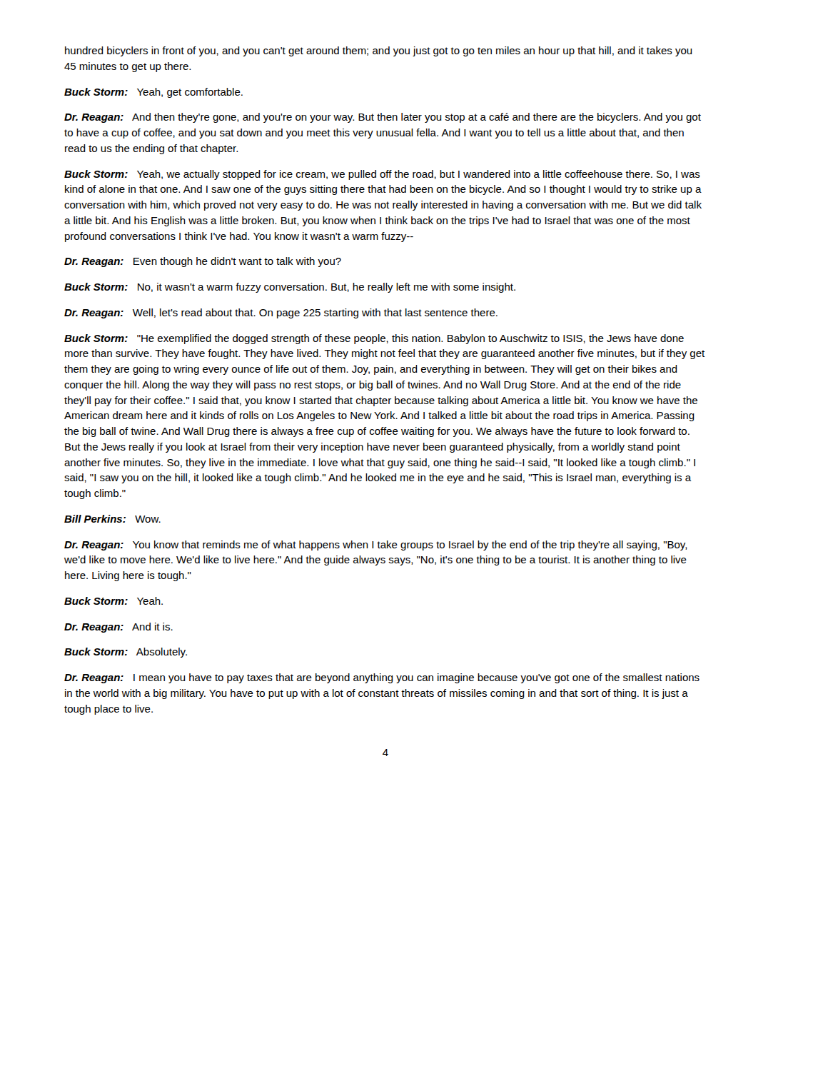hundred bicyclers in front of you, and you can't get around them; and you just got to go ten miles an hour up that hill, and it takes you 45 minutes to get up there.
Buck Storm: Yeah, get comfortable.
Dr. Reagan: And then they're gone, and you're on your way. But then later you stop at a café and there are the bicyclers. And you got to have a cup of coffee, and you sat down and you meet this very unusual fella. And I want you to tell us a little about that, and then read to us the ending of that chapter.
Buck Storm: Yeah, we actually stopped for ice cream, we pulled off the road, but I wandered into a little coffeehouse there. So, I was kind of alone in that one. And I saw one of the guys sitting there that had been on the bicycle. And so I thought I would try to strike up a conversation with him, which proved not very easy to do. He was not really interested in having a conversation with me. But we did talk a little bit. And his English was a little broken. But, you know when I think back on the trips I've had to Israel that was one of the most profound conversations I think I've had. You know it wasn't a warm fuzzy--
Dr. Reagan: Even though he didn't want to talk with you?
Buck Storm: No, it wasn't a warm fuzzy conversation. But, he really left me with some insight.
Dr. Reagan: Well, let's read about that. On page 225 starting with that last sentence there.
Buck Storm: "He exemplified the dogged strength of these people, this nation. Babylon to Auschwitz to ISIS, the Jews have done more than survive. They have fought. They have lived. They might not feel that they are guaranteed another five minutes, but if they get them they are going to wring every ounce of life out of them. Joy, pain, and everything in between. They will get on their bikes and conquer the hill. Along the way they will pass no rest stops, or big ball of twines. And no Wall Drug Store. And at the end of the ride they'll pay for their coffee." I said that, you know I started that chapter because talking about America a little bit. You know we have the American dream here and it kinds of rolls on Los Angeles to New York. And I talked a little bit about the road trips in America. Passing the big ball of twine. And Wall Drug there is always a free cup of coffee waiting for you. We always have the future to look forward to. But the Jews really if you look at Israel from their very inception have never been guaranteed physically, from a worldly stand point another five minutes. So, they live in the immediate. I love what that guy said, one thing he said--I said, "It looked like a tough climb." I said, "I saw you on the hill, it looked like a tough climb." And he looked me in the eye and he said, "This is Israel man, everything is a tough climb."
Bill Perkins: Wow.
Dr. Reagan: You know that reminds me of what happens when I take groups to Israel by the end of the trip they're all saying, "Boy, we'd like to move here. We'd like to live here." And the guide always says, "No, it's one thing to be a tourist. It is another thing to live here. Living here is tough."
Buck Storm: Yeah.
Dr. Reagan: And it is.
Buck Storm: Absolutely.
Dr. Reagan: I mean you have to pay taxes that are beyond anything you can imagine because you've got one of the smallest nations in the world with a big military. You have to put up with a lot of constant threats of missiles coming in and that sort of thing. It is just a tough place to live.
4